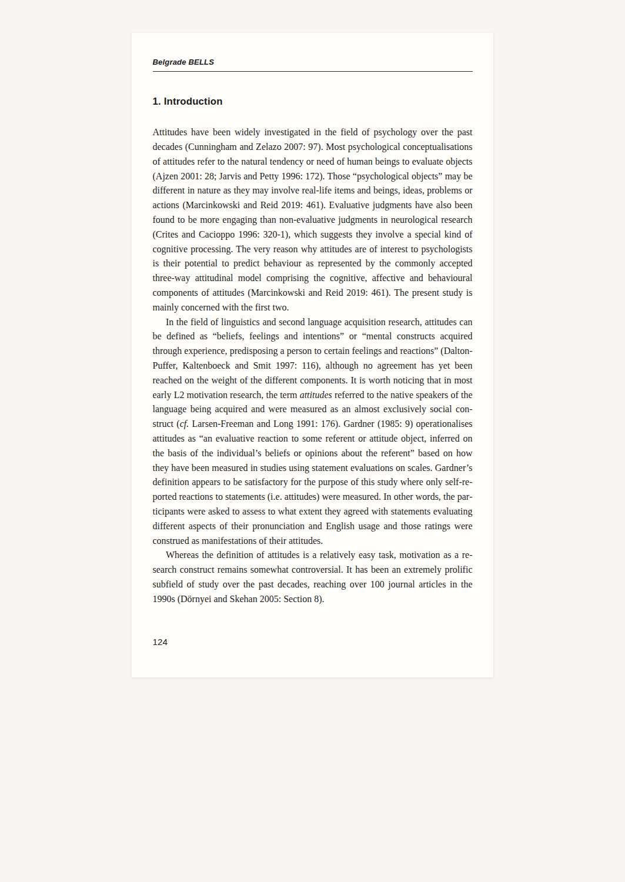Belgrade BELLS
1. Introduction
Attitudes have been widely investigated in the field of psychology over the past decades (Cunningham and Zelazo 2007: 97). Most psychological conceptualisations of attitudes refer to the natural tendency or need of human beings to evaluate objects (Ajzen 2001: 28; Jarvis and Petty 1996: 172). Those “psychological objects” may be different in nature as they may involve real-life items and beings, ideas, problems or actions (Marcinkowski and Reid 2019: 461). Evaluative judgments have also been found to be more engaging than non-evaluative judgments in neurological research (Crites and Cacioppo 1996: 320-1), which suggests they involve a special kind of cognitive processing. The very reason why attitudes are of interest to psychologists is their potential to predict behaviour as represented by the commonly accepted three-way attitudinal model comprising the cognitive, affective and behavioural components of attitudes (Marcinkowski and Reid 2019: 461). The present study is mainly concerned with the first two.
In the field of linguistics and second language acquisition research, attitudes can be defined as “beliefs, feelings and intentions” or “mental constructs acquired through experience, predisposing a person to certain feelings and reactions” (Dalton-Puffer, Kaltenboeck and Smit 1997: 116), although no agreement has yet been reached on the weight of the different components. It is worth noticing that in most early L2 motivation research, the term attitudes referred to the native speakers of the language being acquired and were measured as an almost exclusively social construct (cf. Larsen-Freeman and Long 1991: 176). Gardner (1985: 9) operationalises attitudes as “an evaluative reaction to some referent or attitude object, inferred on the basis of the individual’s beliefs or opinions about the referent” based on how they have been measured in studies using statement evaluations on scales. Gardner’s definition appears to be satisfactory for the purpose of this study where only self-reported reactions to statements (i.e. attitudes) were measured. In other words, the participants were asked to assess to what extent they agreed with statements evaluating different aspects of their pronunciation and English usage and those ratings were construed as manifestations of their attitudes.
Whereas the definition of attitudes is a relatively easy task, motivation as a research construct remains somewhat controversial. It has been an extremely prolific subfield of study over the past decades, reaching over 100 journal articles in the 1990s (Dörnyei and Skehan 2005: Section 8).
124